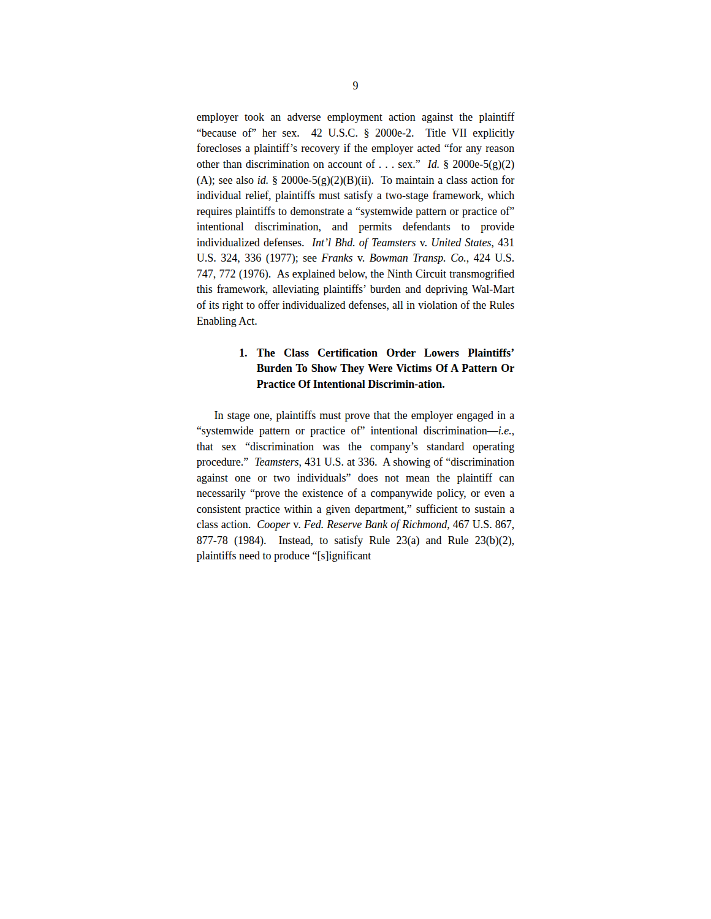9
employer took an adverse employment action against the plaintiff “because of” her sex. 42 U.S.C. § 2000e-2. Title VII explicitly forecloses a plaintiff’s recovery if the employer acted “for any reason other than discrimination on account of . . . sex.” Id. § 2000e-5(g)(2)(A); see also id. § 2000e-5(g)(2)(B)(ii). To maintain a class action for individual relief, plaintiffs must satisfy a two-stage framework, which requires plaintiffs to demonstrate a “systemwide pattern or practice of” intentional discrimination, and permits defendants to provide individualized defenses. Int’l Bhd. of Teamsters v. United States, 431 U.S. 324, 336 (1977); see Franks v. Bowman Transp. Co., 424 U.S. 747, 772 (1976). As explained below, the Ninth Circuit transmogrified this framework, alleviating plaintiffs’ burden and depriving Wal-Mart of its right to offer individualized defenses, all in violation of the Rules Enabling Act.
1.
The Class Certification Order Lowers Plaintiffs’ Burden To Show They Were Victims Of A Pattern Or Practice Of Intentional Discrimin-ation.
In stage one, plaintiffs must prove that the employer engaged in a “systemwide pattern or practice of” intentional discrimination—i.e., that sex “discrimination was the company’s standard operating procedure.” Teamsters, 431 U.S. at 336. A showing of “discrimination against one or two individuals” does not mean the plaintiff can necessarily “prove the existence of a companywide policy, or even a consistent practice within a given department,” sufficient to sustain a class action. Cooper v. Fed. Reserve Bank of Richmond, 467 U.S. 867, 877-78 (1984). Instead, to satisfy Rule 23(a) and Rule 23(b)(2), plaintiffs need to produce “[s]ignificant